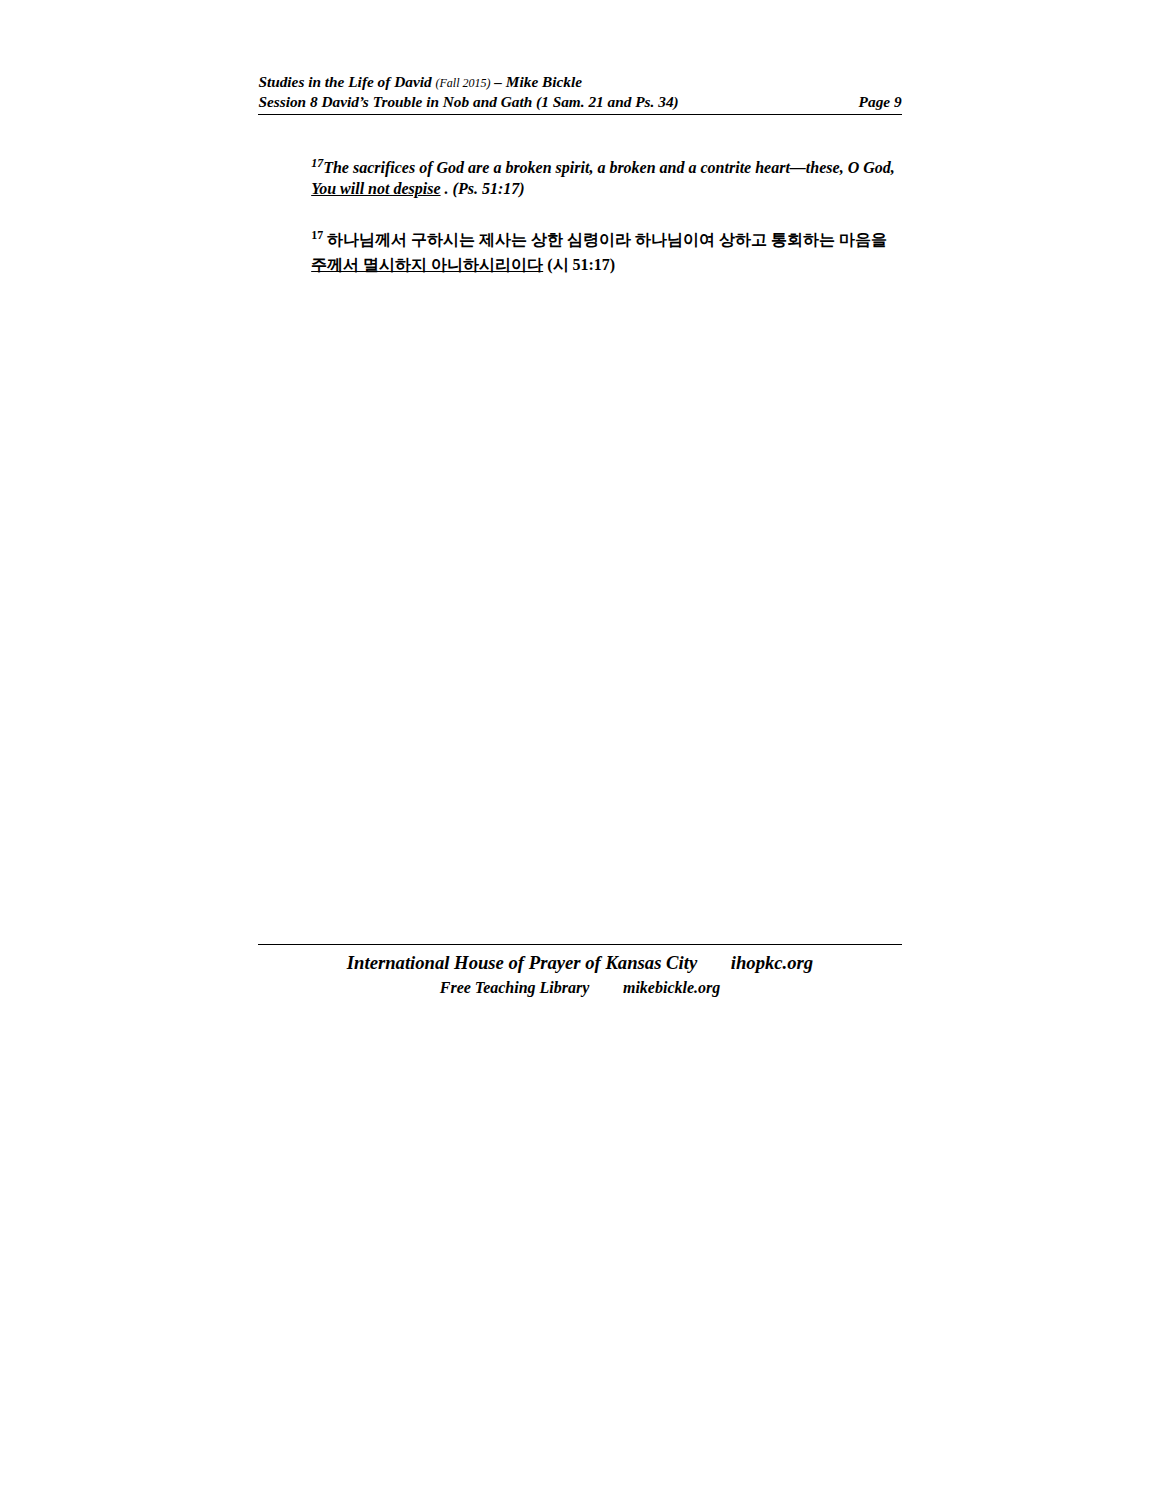Studies in the Life of David (Fall 2015) – Mike Bickle
Session 8 David’s Trouble in Nob and Gath (1 Sam. 21 and Ps. 34)
Page 9
17The sacrifices of God are a broken spirit, a broken and a contrite heart—these, O God, You will not despise . (Ps. 51:17)
17 하나님께서 구하시는 제사는 상한 심령이라 하나님이여 상하고 통회하는 마음을 주께서 멸시하지 아니하시리이다 (시 51:17)
International House of Prayer of Kansas City ihopkc.org
Free Teaching Library mikebickle.org